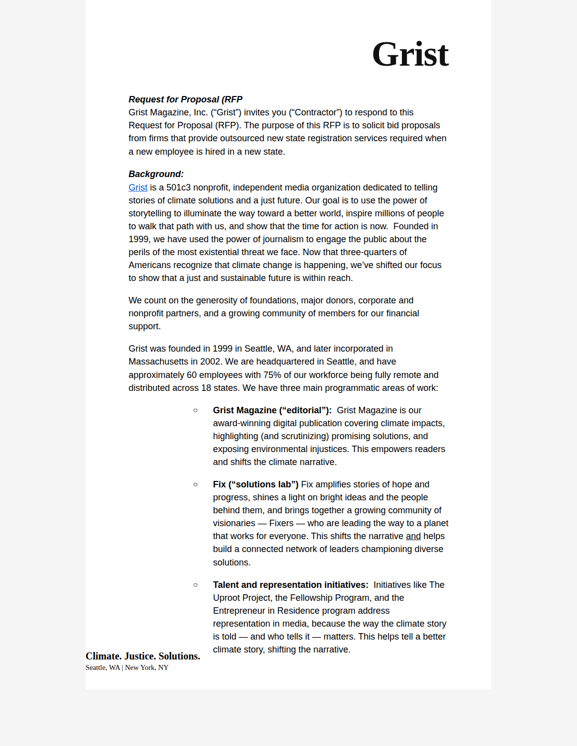Grist
Request for Proposal (RFP
Grist Magazine, Inc. (“Grist”) invites you (“Contractor”) to respond to this Request for Proposal (RFP). The purpose of this RFP is to solicit bid proposals from firms that provide outsourced new state registration services required when a new employee is hired in a new state.
Background:
Grist is a 501c3 nonprofit, independent media organization dedicated to telling stories of climate solutions and a just future. Our goal is to use the power of storytelling to illuminate the way toward a better world, inspire millions of people to walk that path with us, and show that the time for action is now. Founded in 1999, we have used the power of journalism to engage the public about the perils of the most existential threat we face. Now that three-quarters of Americans recognize that climate change is happening, we’ve shifted our focus to show that a just and sustainable future is within reach.
We count on the generosity of foundations, major donors, corporate and nonprofit partners, and a growing community of members for our financial support.
Grist was founded in 1999 in Seattle, WA, and later incorporated in Massachusetts in 2002. We are headquartered in Seattle, and have approximately 60 employees with 75% of our workforce being fully remote and distributed across 18 states. We have three main programmatic areas of work:
Grist Magazine (“editorial”): Grist Magazine is our award-winning digital publication covering climate impacts, highlighting (and scrutinizing) promising solutions, and exposing environmental injustices. This empowers readers and shifts the climate narrative.
Fix (“solutions lab”) Fix amplifies stories of hope and progress, shines a light on bright ideas and the people behind them, and brings together a growing community of visionaries — Fixers — who are leading the way to a planet that works for everyone. This shifts the narrative and helps build a connected network of leaders championing diverse solutions.
Talent and representation initiatives: Initiatives like The Uproot Project, the Fellowship Program, and the Entrepreneur in Residence program address representation in media, because the way the climate story is told — and who tells it — matters. This helps tell a better climate story, shifting the narrative.
Climate. Justice. Solutions.
Seattle, WA | New York, NY